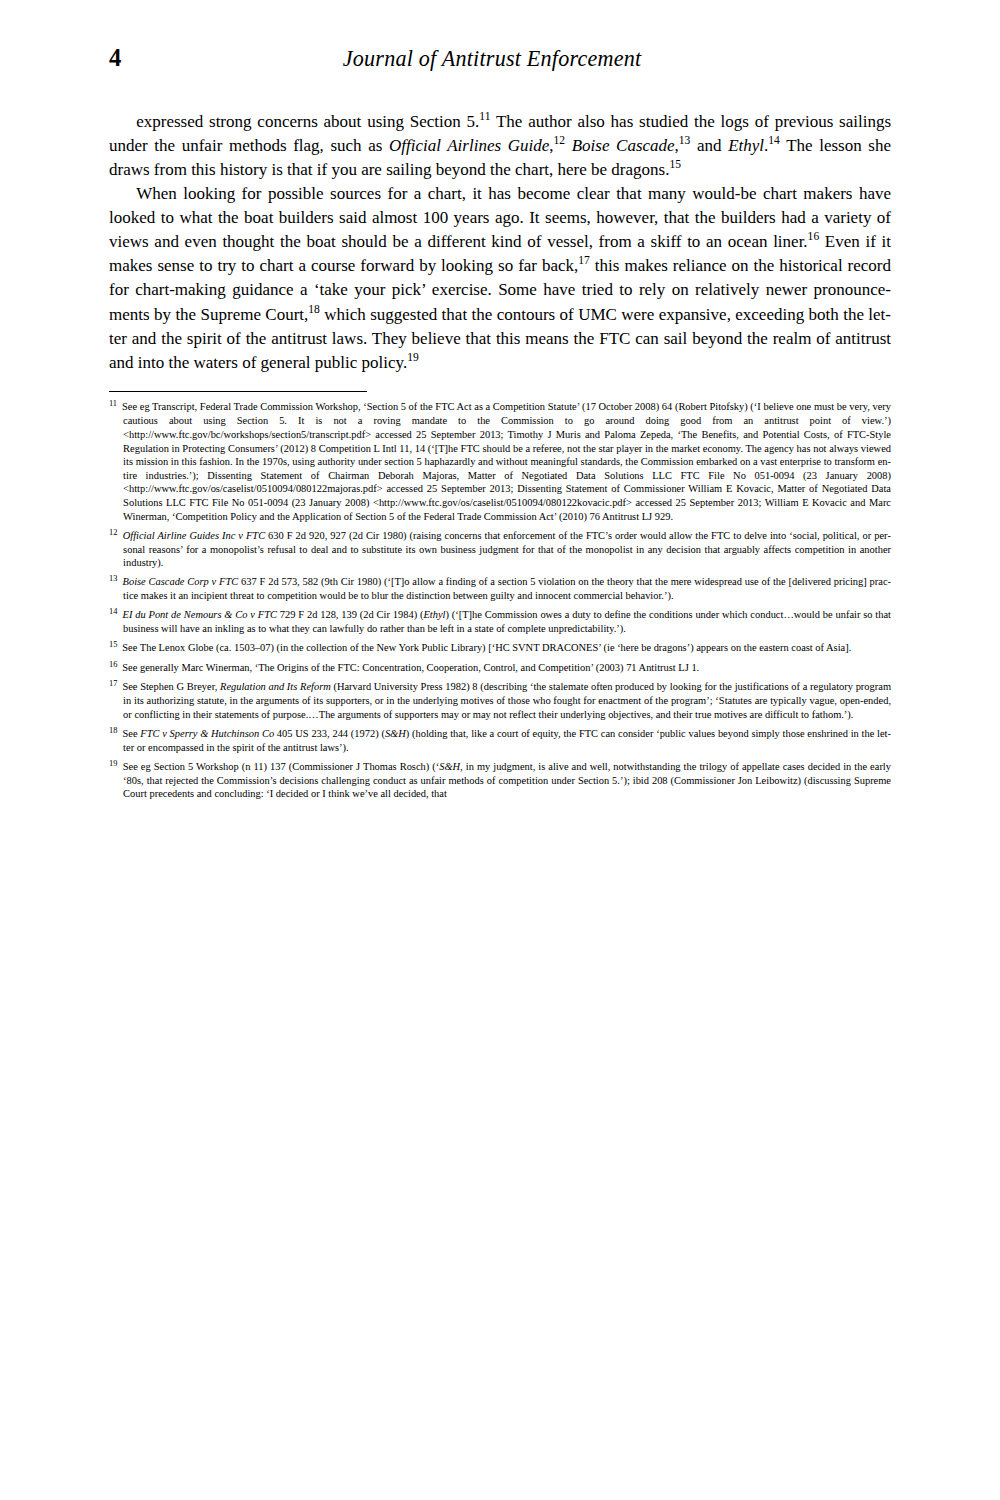4
Journal of Antitrust Enforcement
expressed strong concerns about using Section 5.11 The author also has studied the logs of previous sailings under the unfair methods flag, such as Official Airlines Guide,12 Boise Cascade,13 and Ethyl.14 The lesson she draws from this history is that if you are sailing beyond the chart, here be dragons.15
When looking for possible sources for a chart, it has become clear that many would-be chart makers have looked to what the boat builders said almost 100 years ago. It seems, however, that the builders had a variety of views and even thought the boat should be a different kind of vessel, from a skiff to an ocean liner.16 Even if it makes sense to try to chart a course forward by looking so far back,17 this makes reliance on the historical record for chart-making guidance a ‘take your pick’ exercise. Some have tried to rely on relatively newer pronouncements by the Supreme Court,18 which suggested that the contours of UMC were expansive, exceeding both the letter and the spirit of the antitrust laws. They believe that this means the FTC can sail beyond the realm of antitrust and into the waters of general public policy.19
11 See eg Transcript, Federal Trade Commission Workshop, ‘Section 5 of the FTC Act as a Competition Statute’ (17 October 2008) 64 (Robert Pitofsky) (‘I believe one must be very, very cautious about using Section 5. It is not a roving mandate to the Commission to go around doing good from an antitrust point of view.’) <http://www.ftc.gov/bc/workshops/section5/transcript.pdf> accessed 25 September 2013; Timothy J Muris and Paloma Zepeda, ‘The Benefits, and Potential Costs, of FTC-Style Regulation in Protecting Consumers’ (2012) 8 Competition L Intl 11, 14 (‘[T]he FTC should be a referee, not the star player in the market economy. The agency has not always viewed its mission in this fashion. In the 1970s, using authority under section 5 haphazardly and without meaningful standards, the Commission embarked on a vast enterprise to transform entire industries.’); Dissenting Statement of Chairman Deborah Majoras, Matter of Negotiated Data Solutions LLC FTC File No 051-0094 (23 January 2008) <http://www.ftc.gov/os/caselist/0510094/080122majoras.pdf> accessed 25 September 2013; Dissenting Statement of Commissioner William E Kovacic, Matter of Negotiated Data Solutions LLC FTC File No 051-0094 (23 January 2008) <http://www.ftc.gov/os/caselist/0510094/080122kovacic.pdf> accessed 25 September 2013; William E Kovacic and Marc Winerman, ‘Competition Policy and the Application of Section 5 of the Federal Trade Commission Act’ (2010) 76 Antitrust LJ 929.
12 Official Airline Guides Inc v FTC 630 F 2d 920, 927 (2d Cir 1980) (raising concerns that enforcement of the FTC’s order would allow the FTC to delve into ‘social, political, or personal reasons’ for a monopolist’s refusal to deal and to substitute its own business judgment for that of the monopolist in any decision that arguably affects competition in another industry).
13 Boise Cascade Corp v FTC 637 F 2d 573, 582 (9th Cir 1980) (‘[T]o allow a finding of a section 5 violation on the theory that the mere widespread use of the [delivered pricing] practice makes it an incipient threat to competition would be to blur the distinction between guilty and innocent commercial behavior.’).
14 EI du Pont de Nemours & Co v FTC 729 F 2d 128, 139 (2d Cir 1984) (Ethyl) (‘[T]he Commission owes a duty to define the conditions under which conduct…would be unfair so that business will have an inkling as to what they can lawfully do rather than be left in a state of complete unpredictability.’).
15 See The Lenox Globe (ca. 1503–07) (in the collection of the New York Public Library) [‘HC SVNT DRACONES’ (ie ‘here be dragons’) appears on the eastern coast of Asia].
16 See generally Marc Winerman, ‘The Origins of the FTC: Concentration, Cooperation, Control, and Competition’ (2003) 71 Antitrust LJ 1.
17 See Stephen G Breyer, Regulation and Its Reform (Harvard University Press 1982) 8 (describing ‘the stalemate often produced by looking for the justifications of a regulatory program in its authorizing statute, in the arguments of its supporters, or in the underlying motives of those who fought for enactment of the program’; ‘Statutes are typically vague, open-ended, or conflicting in their statements of purpose.…The arguments of supporters may or may not reflect their underlying objectives, and their true motives are difficult to fathom.’).
18 See FTC v Sperry & Hutchinson Co 405 US 233, 244 (1972) (S&H) (holding that, like a court of equity, the FTC can consider ‘public values beyond simply those enshrined in the letter or encompassed in the spirit of the antitrust laws’).
19 See eg Section 5 Workshop (n 11) 137 (Commissioner J Thomas Rosch) (‘S&H, in my judgment, is alive and well, notwithstanding the trilogy of appellate cases decided in the early ‘80s, that rejected the Commission’s decisions challenging conduct as unfair methods of competition under Section 5.’); ibid 208 (Commissioner Jon Leibowitz) (discussing Supreme Court precedents and concluding: ‘I decided or I think we’ve all decided, that